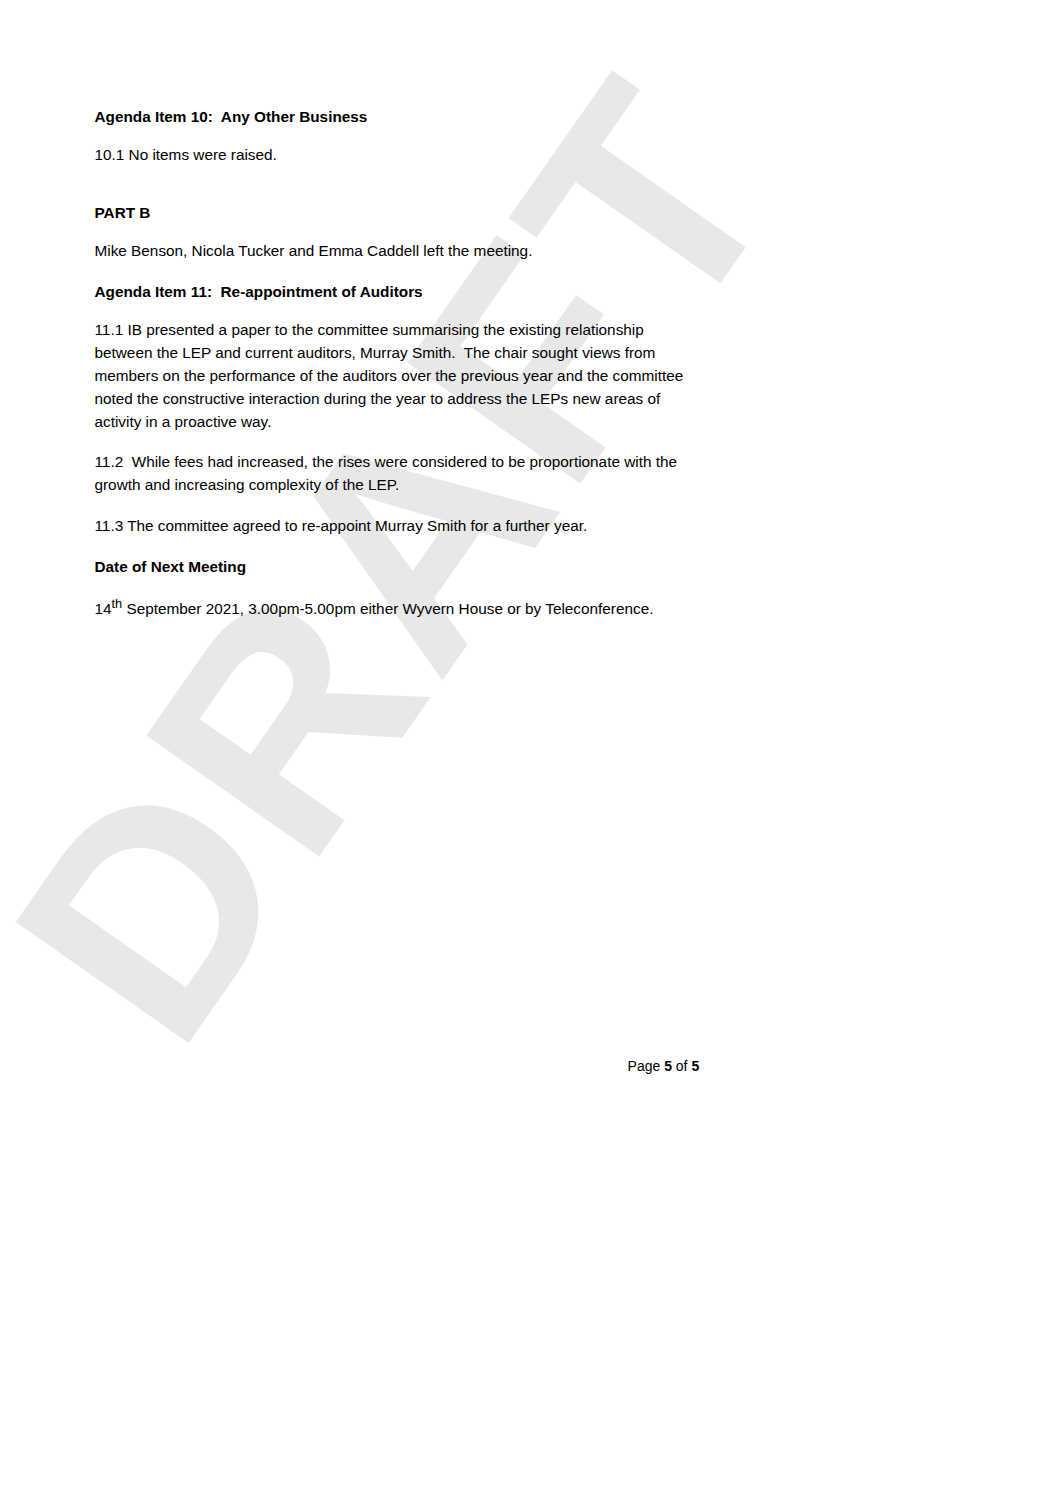DRAFT
Agenda Item 10: Any Other Business
10.1 No items were raised.
PART B
Mike Benson, Nicola Tucker and Emma Caddell left the meeting.
Agenda Item 11: Re-appointment of Auditors
11.1 IB presented a paper to the committee summarising the existing relationship between the LEP and current auditors, Murray Smith. The chair sought views from members on the performance of the auditors over the previous year and the committee noted the constructive interaction during the year to address the LEPs new areas of activity in a proactive way.
11.2 While fees had increased, the rises were considered to be proportionate with the growth and increasing complexity of the LEP.
11.3 The committee agreed to re-appoint Murray Smith for a further year.
Date of Next Meeting
14th September 2021, 3.00pm-5.00pm either Wyvern House or by Teleconference.
Page 5 of 5